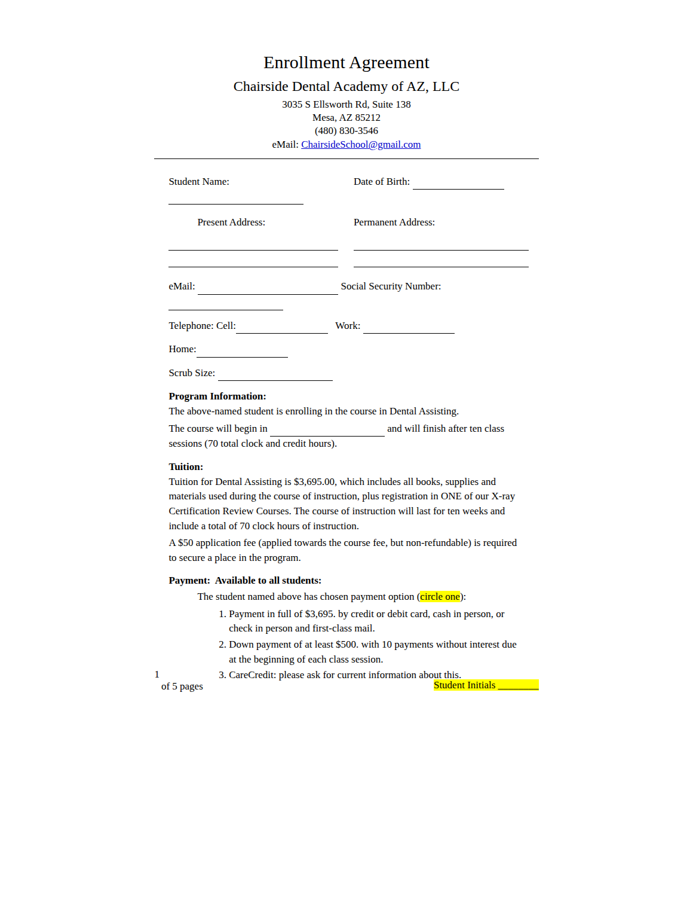Enrollment Agreement
Chairside Dental Academy of AZ, LLC
3035 S Ellsworth Rd, Suite 138
Mesa, AZ 85212
(480) 830-3546
eMail: ChairsideSchool@gmail.com
Student Name:
Date of Birth:
Present Address:
Permanent Address:
eMail: Social Security Number:
Telephone: Cell: Work:
Home:
Scrub Size:
Program Information:
The above-named student is enrolling in the course in Dental Assisting.
The course will begin in and will finish after ten class sessions (70 total clock and credit hours).
Tuition:
Tuition for Dental Assisting is $3,695.00, which includes all books, supplies and materials used during the course of instruction, plus registration in ONE of our X-ray Certification Review Courses. The course of instruction will last for ten weeks and include a total of 70 clock hours of instruction.
A $50 application fee (applied towards the course fee, but non-refundable) is required to secure a place in the program.
Payment: Available to all students:
The student named above has chosen payment option (circle one):
Payment in full of $3,695. by credit or debit card, cash in person, or check in person and first-class mail.
Down payment of at least $500. with 10 payments without interest due at the beginning of each class session.
CareCredit: please ask for current information about this.
1 of 5 pages
Student Initials ________